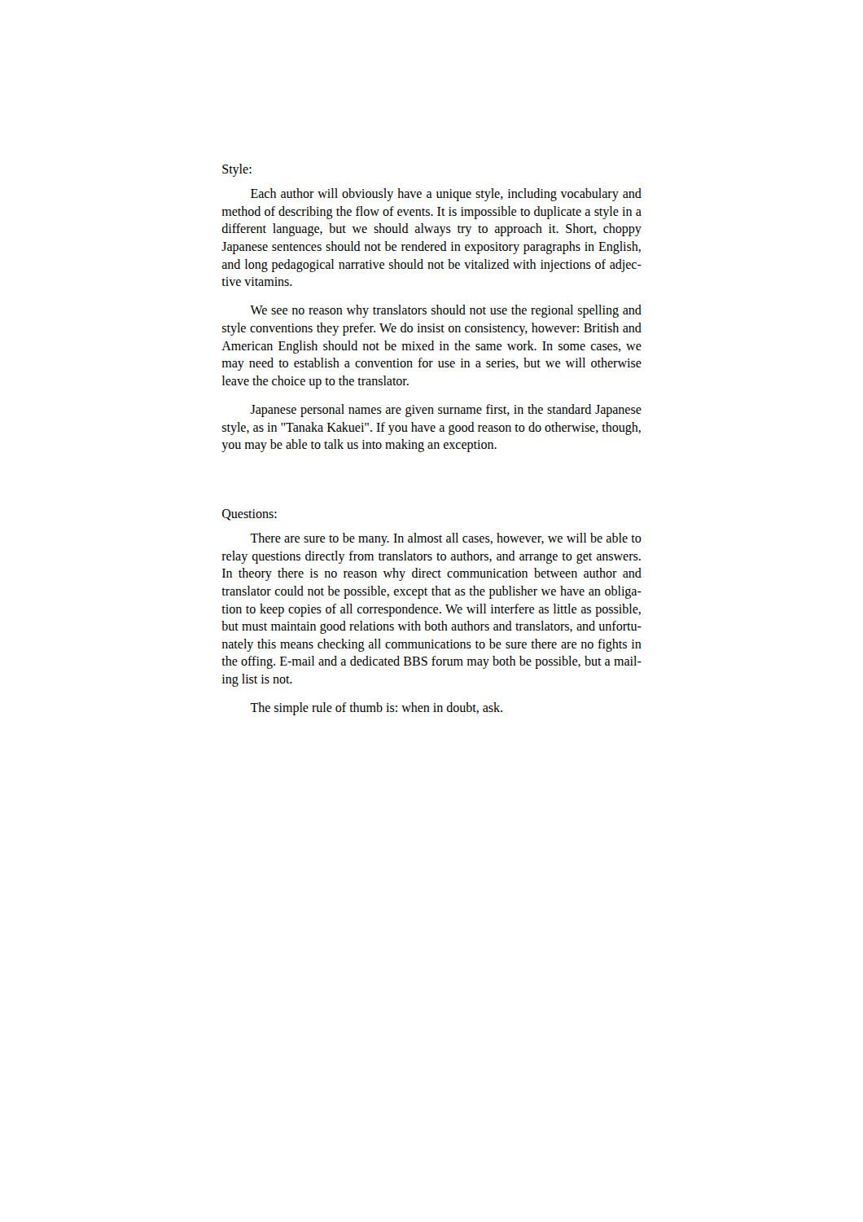Style:
Each author will obviously have a unique style, including vocabulary and method of describing the flow of events. It is impossible to duplicate a style in a different language, but we should always try to approach it. Short, choppy Japanese sentences should not be rendered in expository paragraphs in English, and long pedagogical narrative should not be vitalized with injections of adjective vitamins.
We see no reason why translators should not use the regional spelling and style conventions they prefer. We do insist on consistency, however: British and American English should not be mixed in the same work. In some cases, we may need to establish a convention for use in a series, but we will otherwise leave the choice up to the translator.
Japanese personal names are given surname first, in the standard Japanese style, as in "Tanaka Kakuei". If you have a good reason to do otherwise, though, you may be able to talk us into making an exception.
Questions:
There are sure to be many. In almost all cases, however, we will be able to relay questions directly from translators to authors, and arrange to get answers. In theory there is no reason why direct communication between author and translator could not be possible, except that as the publisher we have an obligation to keep copies of all correspondence. We will interfere as little as possible, but must maintain good relations with both authors and translators, and unfortunately this means checking all communications to be sure there are no fights in the offing. E-mail and a dedicated BBS forum may both be possible, but a mailing list is not.
The simple rule of thumb is: when in doubt, ask.